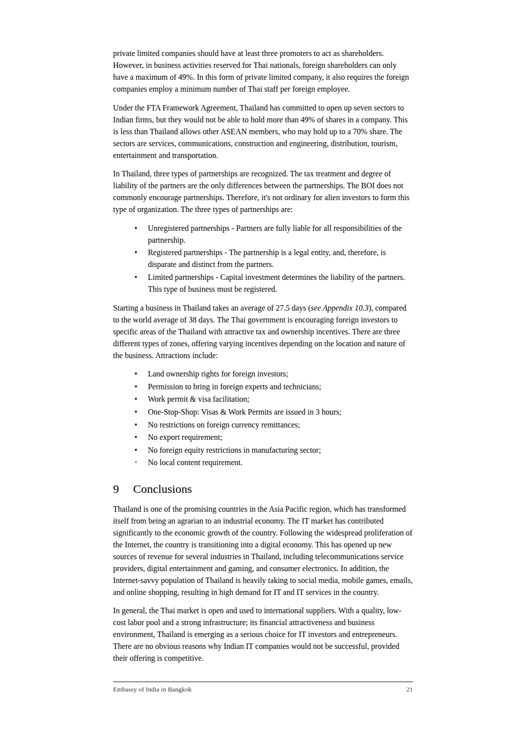private limited companies should have at least three promoters to act as shareholders. However, in business activities reserved for Thai nationals, foreign shareholders can only have a maximum of 49%. In this form of private limited company, it also requires the foreign companies employ a minimum number of Thai staff per foreign employee.
Under the FTA Framework Agreement, Thailand has committed to open up seven sectors to Indian firms, but they would not be able to hold more than 49% of shares in a company. This is less than Thailand allows other ASEAN members, who may hold up to a 70% share. The sectors are services, communications, construction and engineering, distribution, tourism, entertainment and transportation.
In Thailand, three types of partnerships are recognized. The tax treatment and degree of liability of the partners are the only differences between the partnerships. The BOI does not commonly encourage partnerships. Therefore, it's not ordinary for alien investors to form this type of organization. The three types of partnerships are:
Unregistered partnerships - Partners are fully liable for all responsibilities of the partnership.
Registered partnerships - The partnership is a legal entity, and, therefore, is disparate and distinct from the partners.
Limited partnerships - Capital investment determines the liability of the partners. This type of business must be registered.
Starting a business in Thailand takes an average of 27.5 days (see Appendix 10.3), compared to the world average of 38 days. The Thai government is encouraging foreign investors to specific areas of the Thailand with attractive tax and ownership incentives. There are three different types of zones, offering varying incentives depending on the location and nature of the business. Attractions include:
Land ownership rights for foreign investors;
Permission to bring in foreign experts and technicians;
Work permit & visa facilitation;
One-Stop-Shop: Visas & Work Permits are issued in 3 hours;
No restrictions on foreign currency remittances;
No export requirement;
No foreign equity restrictions in manufacturing sector;
No local content requirement.
9 Conclusions
Thailand is one of the promising countries in the Asia Pacific region, which has transformed itself from being an agrarian to an industrial economy. The IT market has contributed significantly to the economic growth of the country. Following the widespread proliferation of the Internet, the country is transitioning into a digital economy. This has opened up new sources of revenue for several industries in Thailand, including telecommunications service providers, digital entertainment and gaming, and consumer electronics. In addition, the Internet-savvy population of Thailand is heavily taking to social media, mobile games, emails, and online shopping, resulting in high demand for IT and IT services in the country.
In general, the Thai market is open and used to international suppliers. With a quality, low-cost labor pool and a strong infrastructure; its financial attractiveness and business environment, Thailand is emerging as a serious choice for IT investors and entrepreneurs. There are no obvious reasons why Indian IT companies would not be successful, provided their offering is competitive.
Embassy of India in Bangkok
21